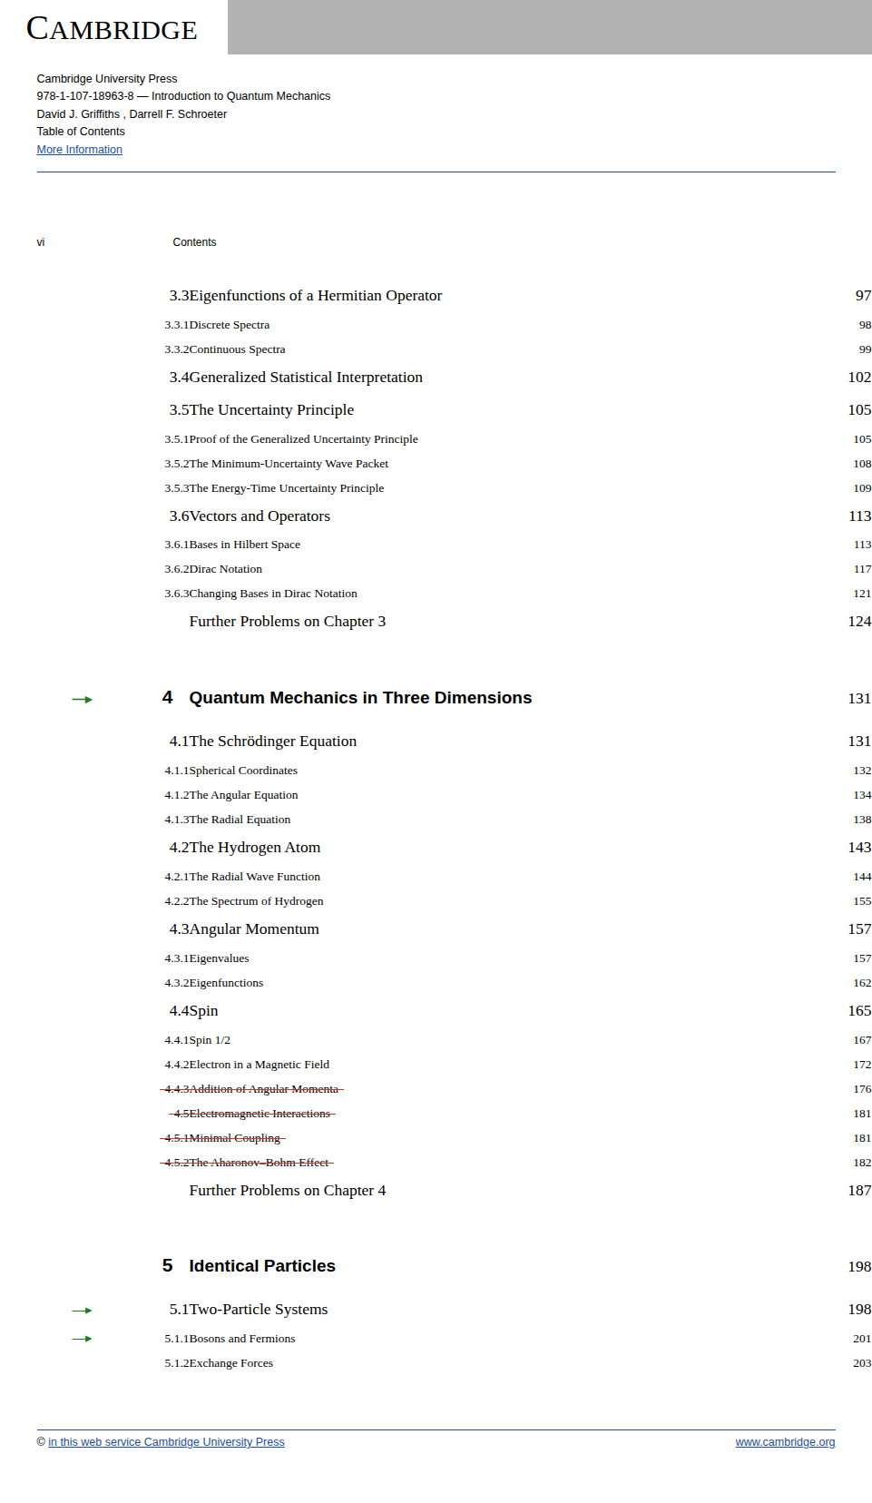CAMBRIDGE
Cambridge University Press
978-1-107-18963-8 — Introduction to Quantum Mechanics
David J. Griffiths , Darrell F. Schroeter
Table of Contents
More Information
vi Contents
| | 3.3 | Eigenfunctions of a Hermitian Operator | 97 |
| | 3.3.1 | Discrete Spectra | 98 |
| | 3.3.2 | Continuous Spectra | 99 |
| | 3.4 | Generalized Statistical Interpretation | 102 |
| | 3.5 | The Uncertainty Principle | 105 |
| | 3.5.1 | Proof of the Generalized Uncertainty Principle | 105 |
| | 3.5.2 | The Minimum-Uncertainty Wave Packet | 108 |
| | 3.5.3 | The Energy-Time Uncertainty Principle | 109 |
| | 3.6 | Vectors and Operators | 113 |
| | 3.6.1 | Bases in Hilbert Space | 113 |
| | 3.6.2 | Dirac Notation | 117 |
| | 3.6.3 | Changing Bases in Dirac Notation | 121 |
| | | Further Problems on Chapter 3 | 124 |
| —▸ | 4 | Quantum Mechanics in Three Dimensions | 131 |
| | 4.1 | The Schrödinger Equation | 131 |
| | 4.1.1 | Spherical Coordinates | 132 |
| | 4.1.2 | The Angular Equation | 134 |
| | 4.1.3 | The Radial Equation | 138 |
| | 4.2 | The Hydrogen Atom | 143 |
| | 4.2.1 | The Radial Wave Function | 144 |
| | 4.2.2 | The Spectrum of Hydrogen | 155 |
| | 4.3 | Angular Momentum | 157 |
| | 4.3.1 | Eigenvalues | 157 |
| | 4.3.2 | Eigenfunctions | 162 |
| | 4.4 | Spin | 165 |
| | 4.4.1 | Spin 1/2 | 167 |
| | 4.4.2 | Electron in a Magnetic Field | 172 |
| | 4.4.3 | Addition of Angular Momenta | 176 |
| | 4.5 | Electromagnetic Interactions | 181 |
| | 4.5.1 | Minimal Coupling | 181 |
| | 4.5.2 | The Aharonov–Bohm Effect | 182 |
| | | Further Problems on Chapter 4 | 187 |
| | 5 | Identical Particles | 198 |
| —▸ | 5.1 | Two-Particle Systems | 198 |
| —▸ | 5.1.1 | Bosons and Fermions | 201 |
| | 5.1.2 | Exchange Forces | 203 |
© in this web service Cambridge University Press www.cambridge.org